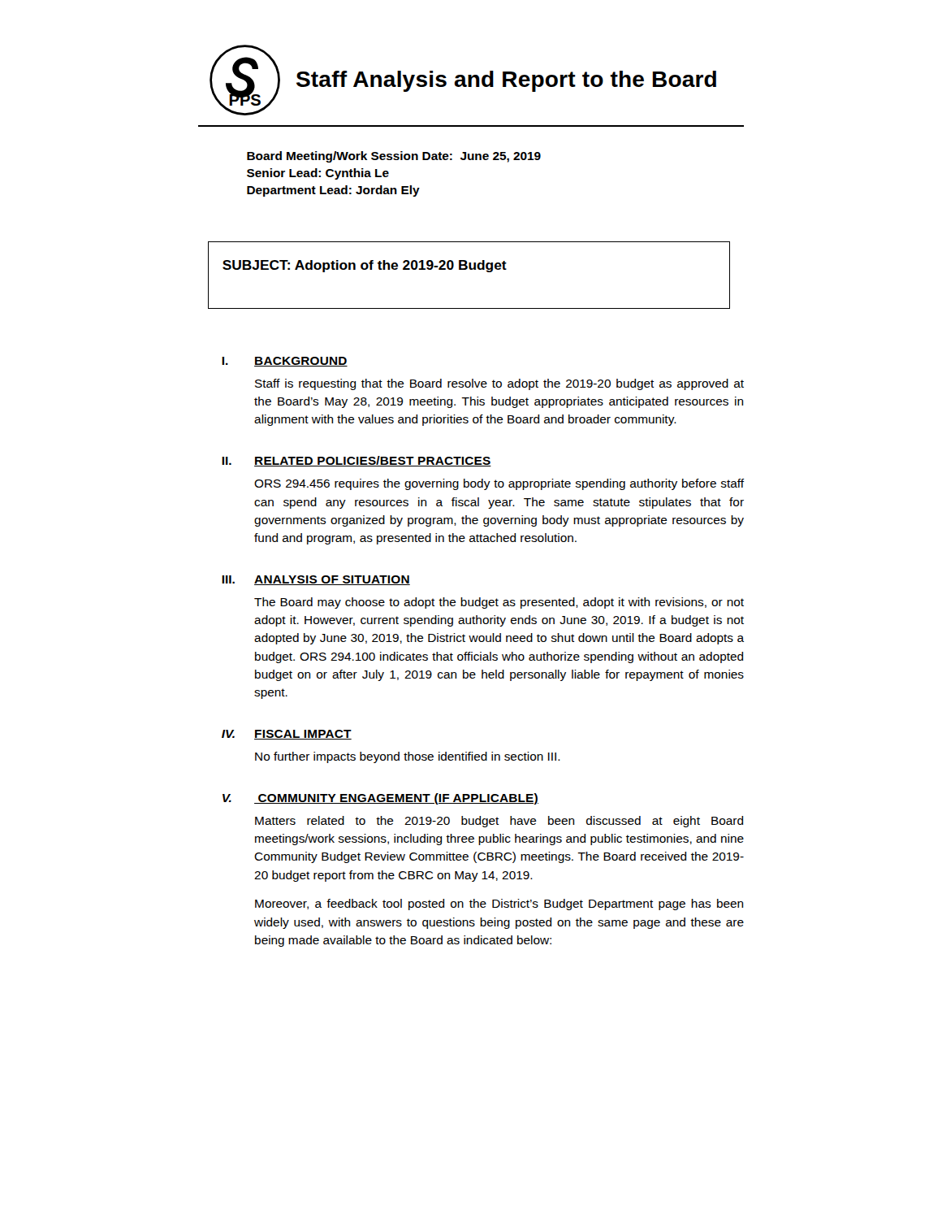PPS
Staff Analysis and Report to the Board
Board Meeting/Work Session Date: June 25, 2019
Senior Lead: Cynthia Le
Department Lead: Jordan Ely
SUBJECT: Adoption of the 2019-20 Budget
I.
BACKGROUND
Staff is requesting that the Board resolve to adopt the 2019-20 budget as approved at the Board’s May 28, 2019 meeting. This budget appropriates anticipated resources in alignment with the values and priorities of the Board and broader community.
II.
RELATED POLICIES/BEST PRACTICES
ORS 294.456 requires the governing body to appropriate spending authority before staff can spend any resources in a fiscal year. The same statute stipulates that for governments organized by program, the governing body must appropriate resources by fund and program, as presented in the attached resolution.
III.
ANALYSIS OF SITUATION
The Board may choose to adopt the budget as presented, adopt it with revisions, or not adopt it. However, current spending authority ends on June 30, 2019. If a budget is not adopted by June 30, 2019, the District would need to shut down until the Board adopts a budget. ORS 294.100 indicates that officials who authorize spending without an adopted budget on or after July 1, 2019 can be held personally liable for repayment of monies spent.
IV.
FISCAL IMPACT
No further impacts beyond those identified in section III.
V.
COMMUNITY ENGAGEMENT (IF APPLICABLE)
Matters related to the 2019-20 budget have been discussed at eight Board meetings/work sessions, including three public hearings and public testimonies, and nine Community Budget Review Committee (CBRC) meetings. The Board received the 2019-20 budget report from the CBRC on May 14, 2019.
Moreover, a feedback tool posted on the District’s Budget Department page has been widely used, with answers to questions being posted on the same page and these are being made available to the Board as indicated below: